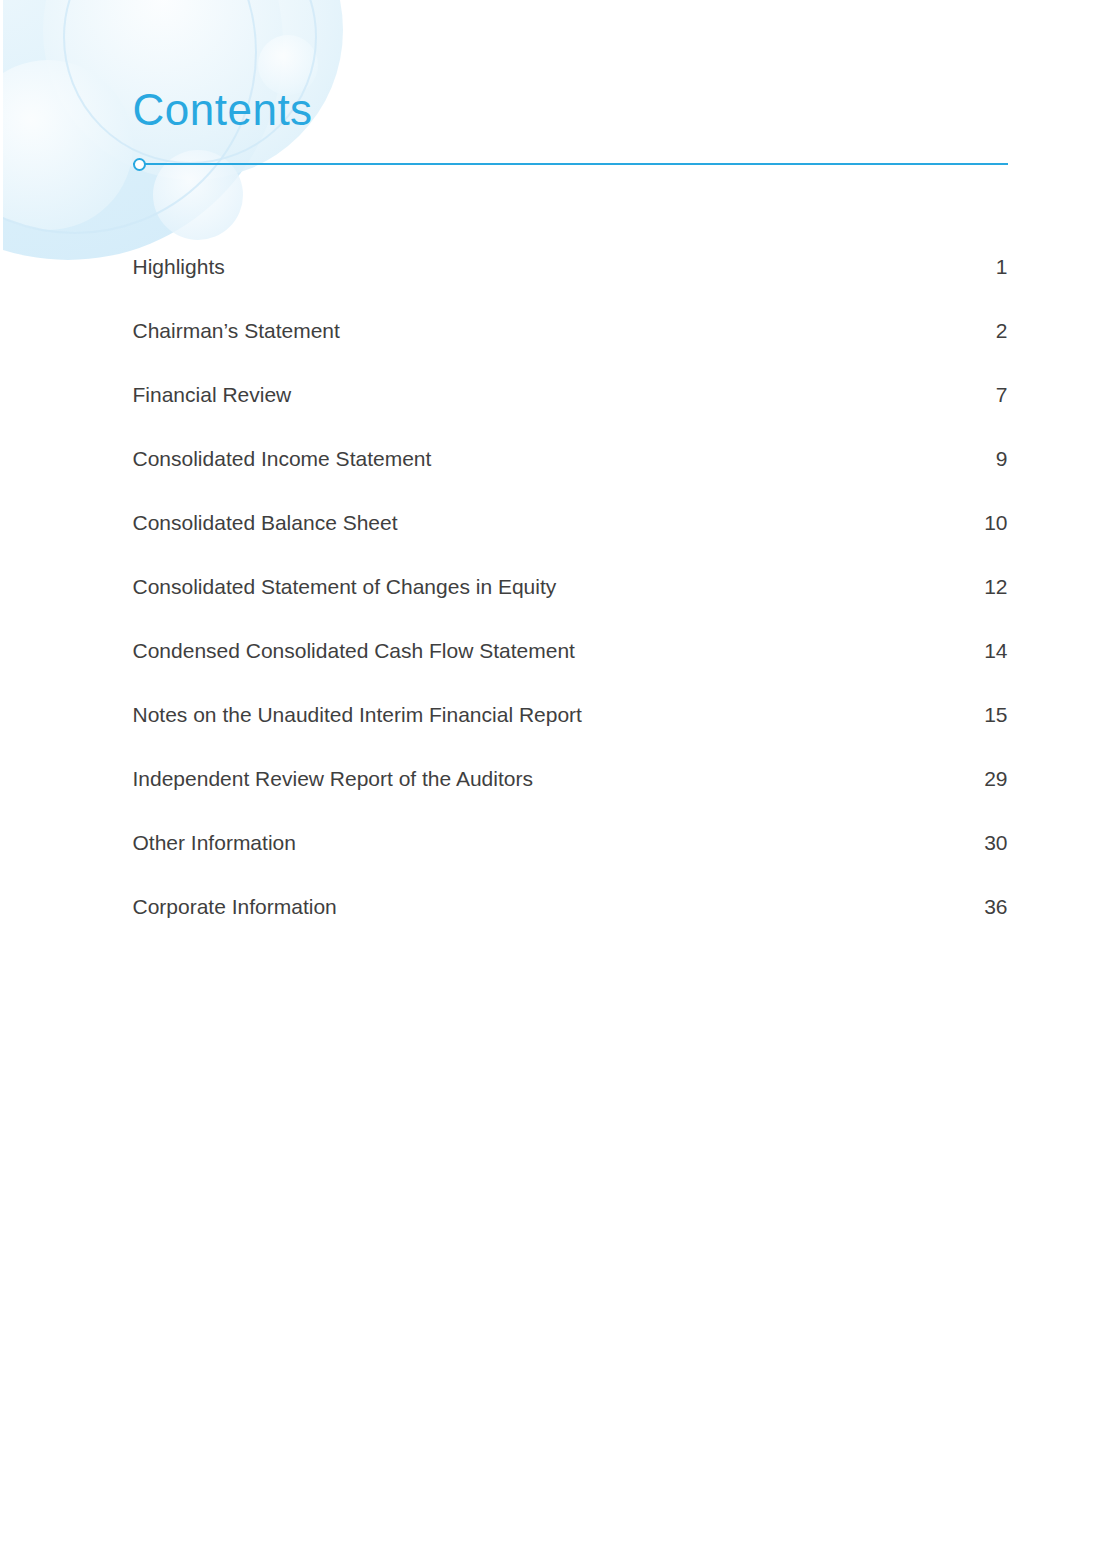Contents
| Highlights | 1 |
| Chairman’s Statement | 2 |
| Financial Review | 7 |
| Consolidated Income Statement | 9 |
| Consolidated Balance Sheet | 10 |
| Consolidated Statement of Changes in Equity | 12 |
| Condensed Consolidated Cash Flow Statement | 14 |
| Notes on the Unaudited Interim Financial Report | 15 |
| Independent Review Report of the Auditors | 29 |
| Other Information | 30 |
| Corporate Information | 36 |